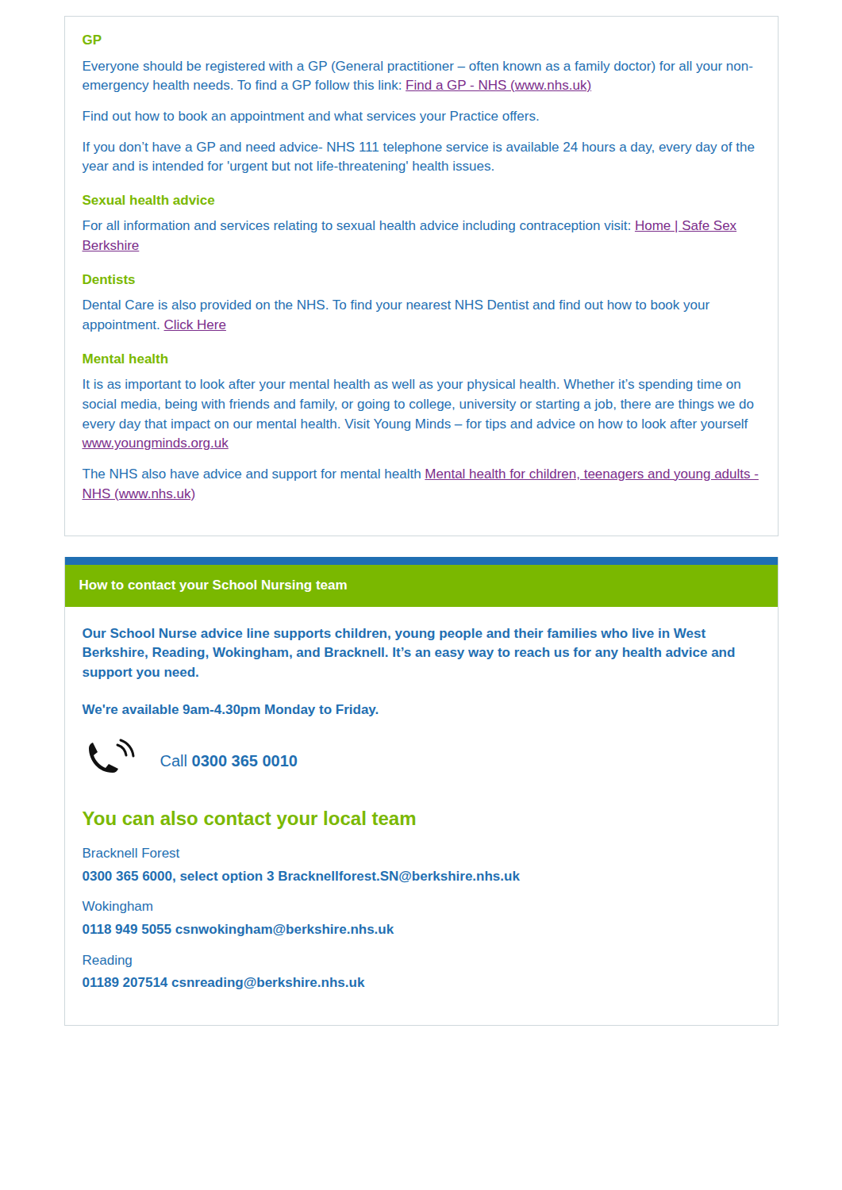GP
Everyone should be registered with a GP (General practitioner – often known as a family doctor) for all your non-emergency health needs. To find a GP follow this link: Find a GP - NHS (www.nhs.uk)
Find out how to book an appointment and what services your Practice offers.
If you don’t have a GP and need advice- NHS 111 telephone service is available 24 hours a day, every day of the year and is intended for 'urgent but not life-threatening' health issues.
Sexual health advice
For all information and services relating to sexual health advice including contraception visit: Home | Safe Sex Berkshire
Dentists
Dental Care is also provided on the NHS. To find your nearest NHS Dentist and find out how to book your appointment. Click Here
Mental health
It is as important to look after your mental health as well as your physical health. Whether it’s spending time on social media, being with friends and family, or going to college, university or starting a job, there are things we do every day that impact on our mental health. Visit Young Minds – for tips and advice on how to look after yourself www.youngminds.org.uk
The NHS also have advice and support for mental health Mental health for children, teenagers and young adults - NHS (www.nhs.uk)
How to contact your School Nursing team
Our School Nurse advice line supports children, young people and their families who live in West Berkshire, Reading, Wokingham, and Bracknell. It’s an easy way to reach us for any health advice and support you need.
We're available 9am-4.30pm Monday to Friday.
Call 0300 365 0010
You can also contact your local team
Bracknell Forest
0300 365 6000, select option 3 Bracknellforest.SN@berkshire.nhs.uk
Wokingham
0118 949 5055 csnwokingham@berkshire.nhs.uk
Reading
01189 207514 csnreading@berkshire.nhs.uk